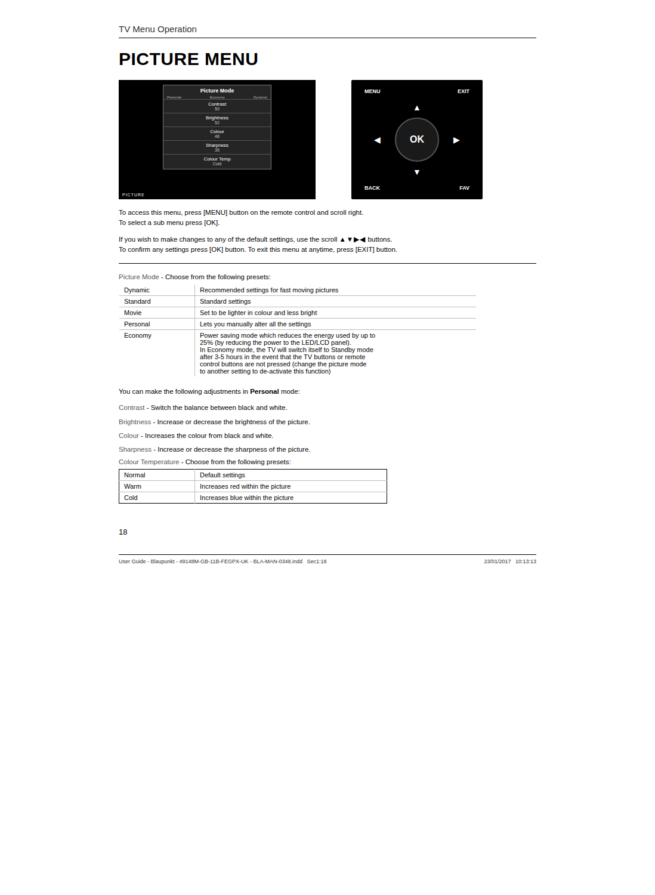TV Menu Operation
PICTURE MENU
Picture Mode
Personal Economy Dynamic
Contrast
50
Brightness
52
Colour
48
Sharpness
35
Colour Temp
Cold
PICTURE
MENU
EXIT
BACK
FAV
▲
▼
◀
▶
OK
To access this menu, press [MENU] button on the remote control and scroll right.
To select a sub menu press [OK].
If you wish to make changes to any of the default settings, use the scroll ▲▼▶◀ buttons.
To confirm any settings press [OK] button. To exit this menu at anytime, press [EXIT] button.
Picture Mode - Choose from the following presets:
| Dynamic | Recommended settings for fast moving pictures |
| Standard | Standard settings |
| Movie | Set to be lighter in colour and less bright |
| Personal | Lets you manually alter all the settings |
| Economy | Power saving mode which reduces the energy used by up to 25% (by reducing the power to the LED/LCD panel). In Economy mode, the TV will switch itself to Standby mode after 3-5 hours in the event that the TV buttons or remote control buttons are not pressed (change the picture mode to another setting to de-activate this function) |
You can make the following adjustments in Personal mode:
Contrast - Switch the balance between black and white.
Brightness - Increase or decrease the brightness of the picture.
Colour - Increases the colour from black and white.
Sharpness - Increase or decrease the sharpness of the picture.
Colour Temperature - Choose from the following presets:
| Normal | Default settings |
| Warm | Increases red within the picture |
| Cold | Increases blue within the picture |
18
User Guide - Blaupunkt - 49148M-GB-11B-FEGPX-UK - BLA-MAN-0348.indd Sec1:18 23/01/2017 10:13:13